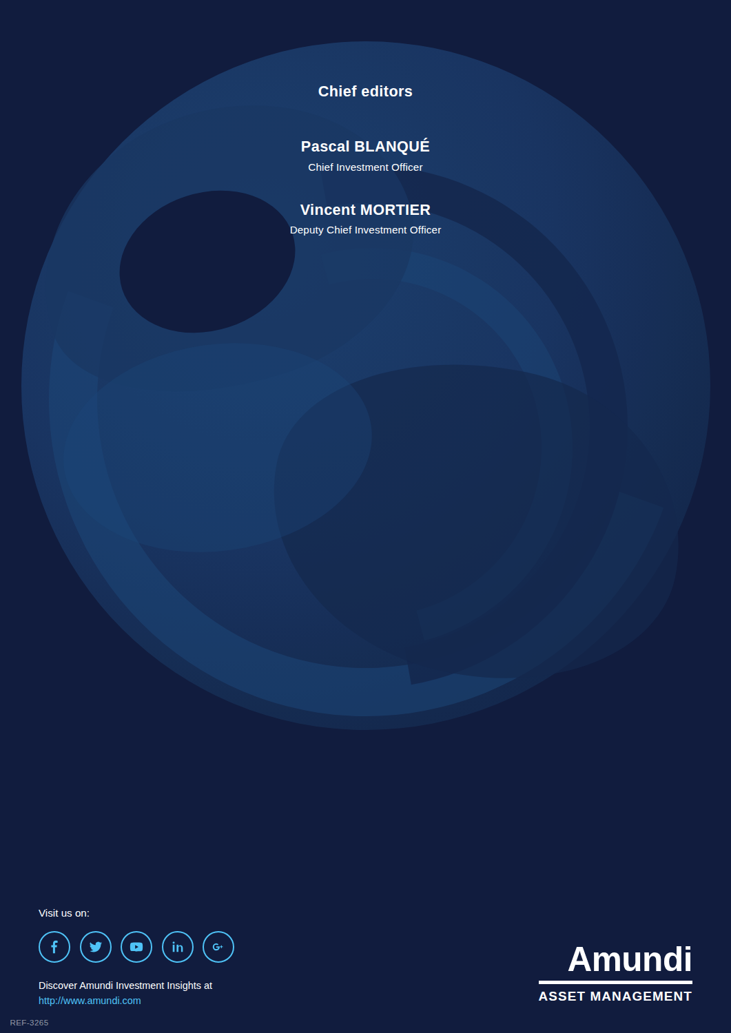Chief editors
Pascal BLANQUÉ
Chief Investment Officer
Vincent MORTIER
Deputy Chief Investment Officer
Visit us on:
Discover Amundi Investment Insights at
http://www.amundi.com
Amundi
ASSET MANAGEMENT
REF-3265